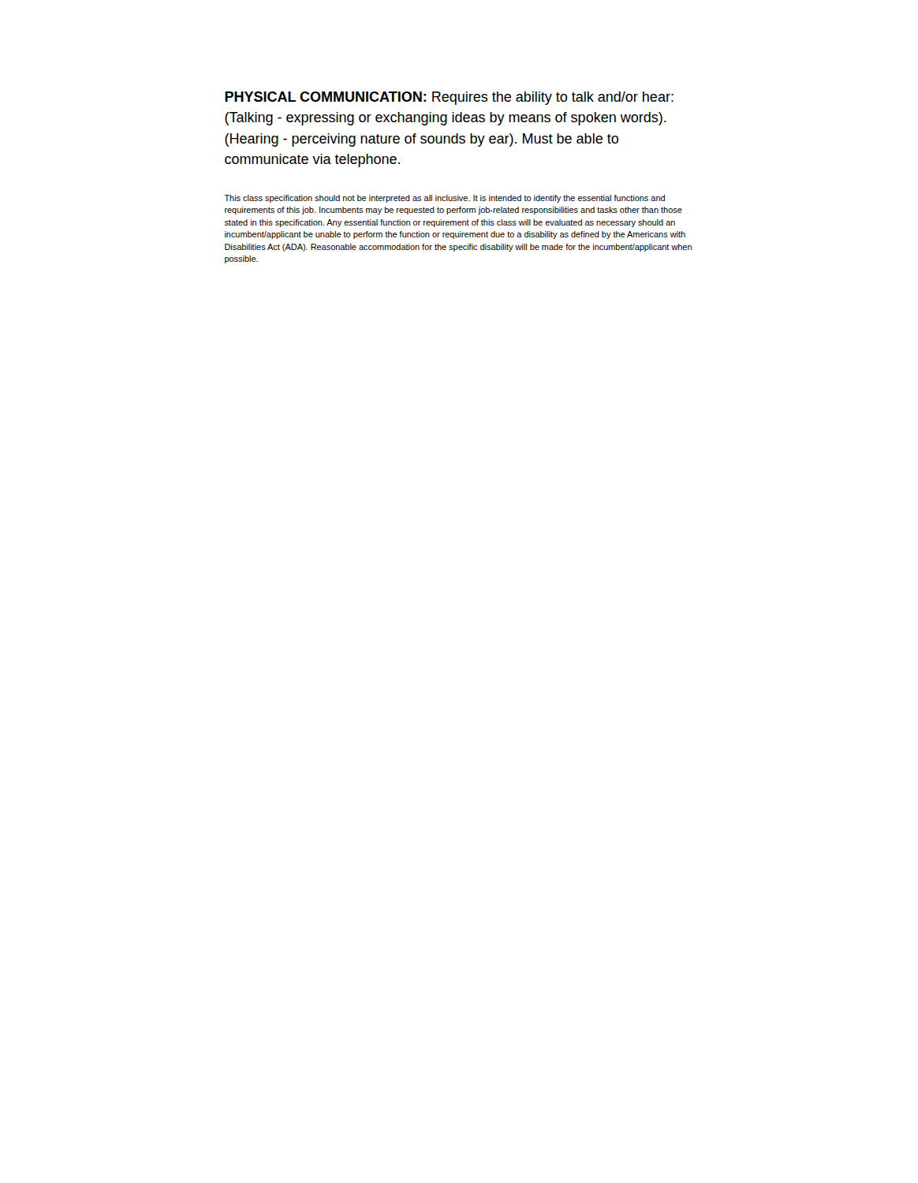PHYSICAL COMMUNICATION: Requires the ability to talk and/or hear: (Talking - expressing or exchanging ideas by means of spoken words). (Hearing - perceiving nature of sounds by ear). Must be able to communicate via telephone.
This class specification should not be interpreted as all inclusive. It is intended to identify the essential functions and requirements of this job. Incumbents may be requested to perform job-related responsibilities and tasks other than those stated in this specification. Any essential function or requirement of this class will be evaluated as necessary should an incumbent/applicant be unable to perform the function or requirement due to a disability as defined by the Americans with Disabilities Act (ADA). Reasonable accommodation for the specific disability will be made for the incumbent/applicant when possible.